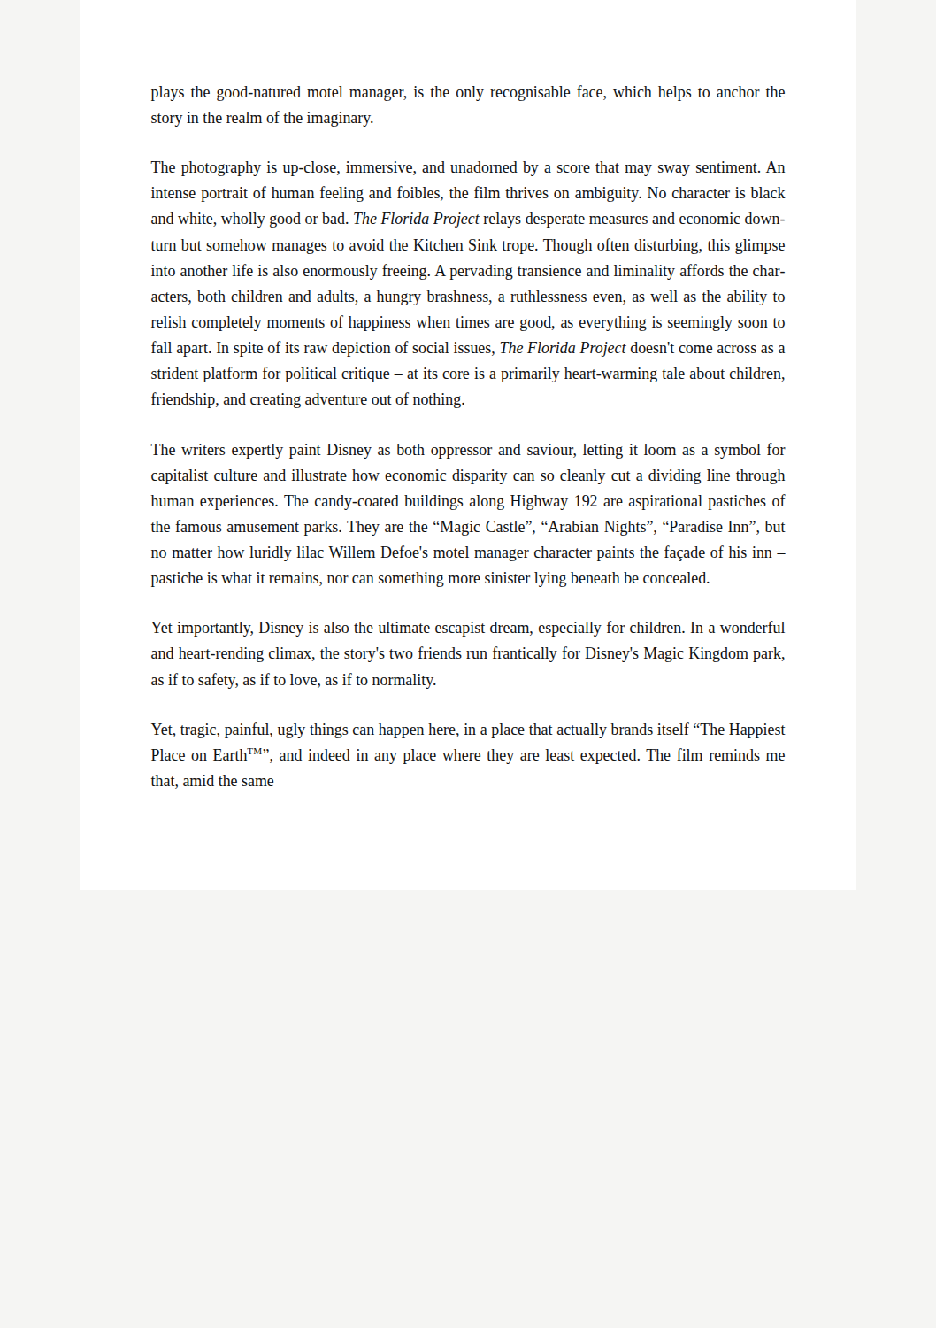plays the good-natured motel manager, is the only recognisable face, which helps to anchor the story in the realm of the imaginary.
The photography is up-close, immersive, and unadorned by a score that may sway sentiment. An intense portrait of human feeling and foibles, the film thrives on ambiguity. No character is black and white, wholly good or bad. The Florida Project relays desperate measures and economic downturn but somehow manages to avoid the Kitchen Sink trope. Though often disturbing, this glimpse into another life is also enormously freeing. A pervading transience and liminality affords the characters, both children and adults, a hungry brashness, a ruthlessness even, as well as the ability to relish completely moments of happiness when times are good, as everything is seemingly soon to fall apart. In spite of its raw depiction of social issues, The Florida Project doesn't come across as a strident platform for political critique – at its core is a primarily heart-warming tale about children, friendship, and creating adventure out of nothing.
The writers expertly paint Disney as both oppressor and saviour, letting it loom as a symbol for capitalist culture and illustrate how economic disparity can so cleanly cut a dividing line through human experiences. The candy-coated buildings along Highway 192 are aspirational pastiches of the famous amusement parks. They are the “Magic Castle”, “Arabian Nights”, “Paradise Inn”, but no matter how luridly lilac Willem Defoe's motel manager character paints the façade of his inn – pastiche is what it remains, nor can something more sinister lying beneath be concealed.
Yet importantly, Disney is also the ultimate escapist dream, especially for children. In a wonderful and heart-rending climax, the story's two friends run frantically for Disney's Magic Kingdom park, as if to safety, as if to love, as if to normality.
Yet, tragic, painful, ugly things can happen here, in a place that actually brands itself “The Happiest Place on EarthTM”, and indeed in any place where they are least expected. The film reminds me that, amid the same